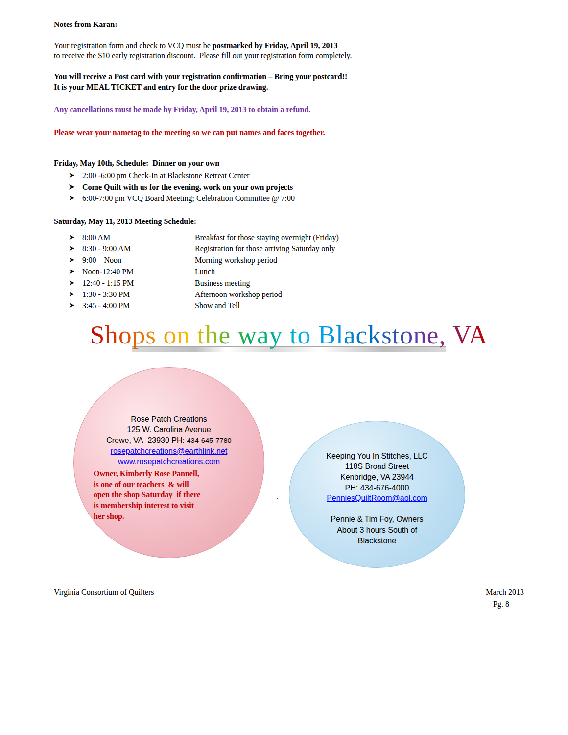Notes from Karan:
Your registration form and check to VCQ must be postmarked by Friday, April 19, 2013
to receive the $10 early registration discount. Please fill out your registration form completely.
You will receive a Post card with your registration confirmation – Bring your postcard!!
It is your MEAL TICKET and entry for the door prize drawing.
Any cancellations must be made by Friday, April 19, 2013 to obtain a refund.
Please wear your nametag to the meeting so we can put names and faces together.
Friday, May 10th, Schedule: Dinner on your own
2:00 -6:00 pm Check-In at Blackstone Retreat Center
Come Quilt with us for the evening, work on your own projects
6:00-7:00 pm VCQ Board Meeting; Celebration Committee @ 7:00
Saturday, May 11, 2013 Meeting Schedule:
8:00 AMBreakfast for those staying overnight (Friday)
8:30 - 9:00 AMRegistration for those arriving Saturday only
9:00 – Noon Morning workshop period
Noon-12:40 PMLunch
12:40 - 1:15 PMBusiness meeting
1:30 - 3:30 PMAfternoon workshop period
3:45 - 4:00 PMShow and Tell
Shops on the way to Blackstone, VA
Rose Patch Creations 125 W. Carolina Avenue Crewe, VA 23930 PH: 434-645-7780 rosepatchcreations@earthlink.net
www.rosepatchcreations.com
Owner, Kimberly Rose Pannell, is one of our teachers & will open the shop Saturday if there is membership interest to visit her shop.
.
Keeping You In Stitches, LLC 118S Broad Street Kenbridge, VA 23944 PH: 434-676-4000 PenniesQuiltRoom@aol.com
Pennie & Tim Foy, Owners About 3 hours South of Blackstone
Virginia Consortium of Quilters March 2013
Pg. 8